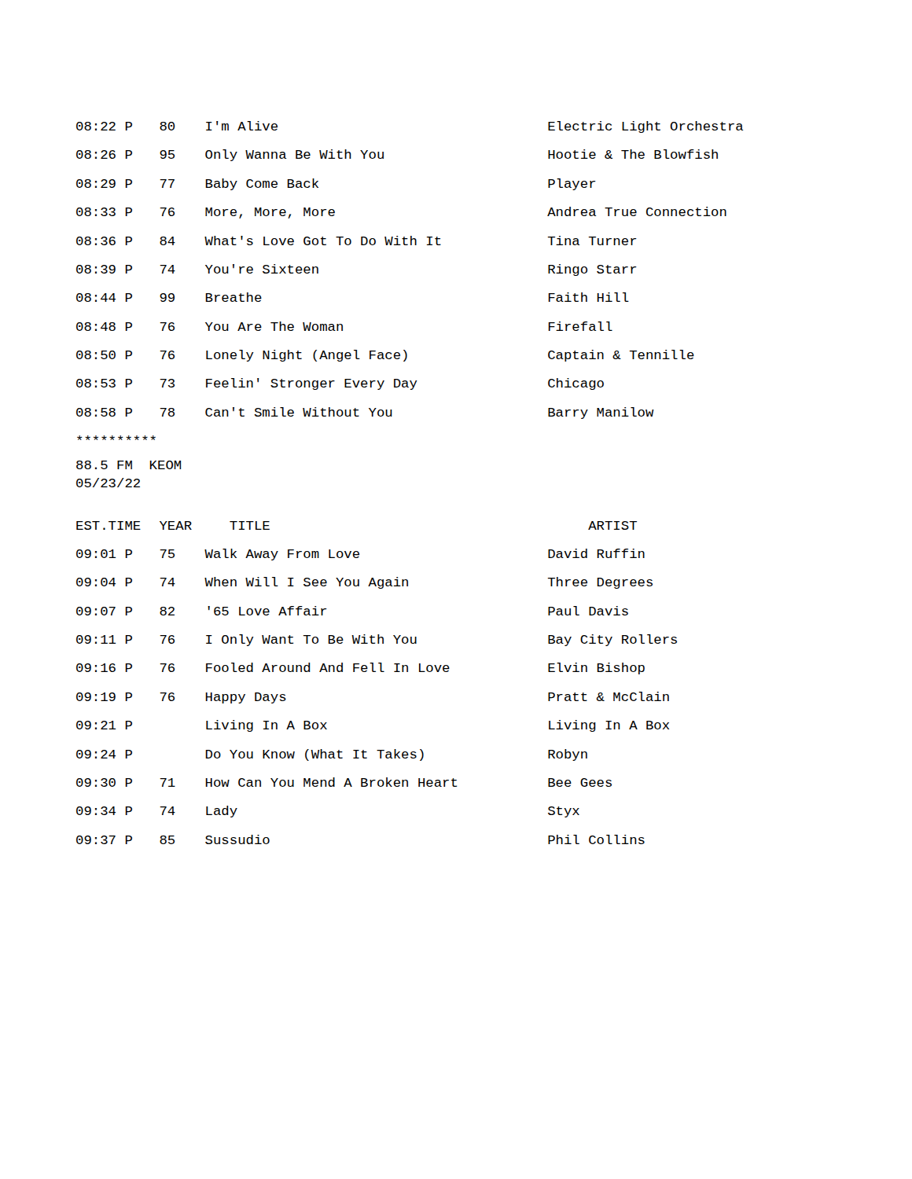| 08:22 P | 80 | I'm Alive | Electric Light Orchestra |
| 08:26 P | 95 | Only Wanna Be With You | Hootie & The Blowfish |
| 08:29 P | 77 | Baby Come Back | Player |
| 08:33 P | 76 | More, More, More | Andrea True Connection |
| 08:36 P | 84 | What's Love Got To Do With It | Tina Turner |
| 08:39 P | 74 | You're Sixteen | Ringo Starr |
| 08:44 P | 99 | Breathe | Faith Hill |
| 08:48 P | 76 | You Are The Woman | Firefall |
| 08:50 P | 76 | Lonely Night (Angel Face) | Captain & Tennille |
| 08:53 P | 73 | Feelin' Stronger Every Day | Chicago |
| 08:58 P | 78 | Can't Smile Without You | Barry Manilow |
**********
88.5 FM KEOM
05/23/22
| EST.TIME | YEAR | TITLE | ARTIST |
| 09:01 P | 75 | Walk Away From Love | David Ruffin |
| 09:04 P | 74 | When Will I See You Again | Three Degrees |
| 09:07 P | 82 | '65 Love Affair | Paul Davis |
| 09:11 P | 76 | I Only Want To Be With You | Bay City Rollers |
| 09:16 P | 76 | Fooled Around And Fell In Love | Elvin Bishop |
| 09:19 P | 76 | Happy Days | Pratt & McClain |
| 09:21 P | | Living In A Box | Living In A Box |
| 09:24 P | | Do You Know (What It Takes) | Robyn |
| 09:30 P | 71 | How Can You Mend A Broken Heart | Bee Gees |
| 09:34 P | 74 | Lady | Styx |
| 09:37 P | 85 | Sussudio | Phil Collins |